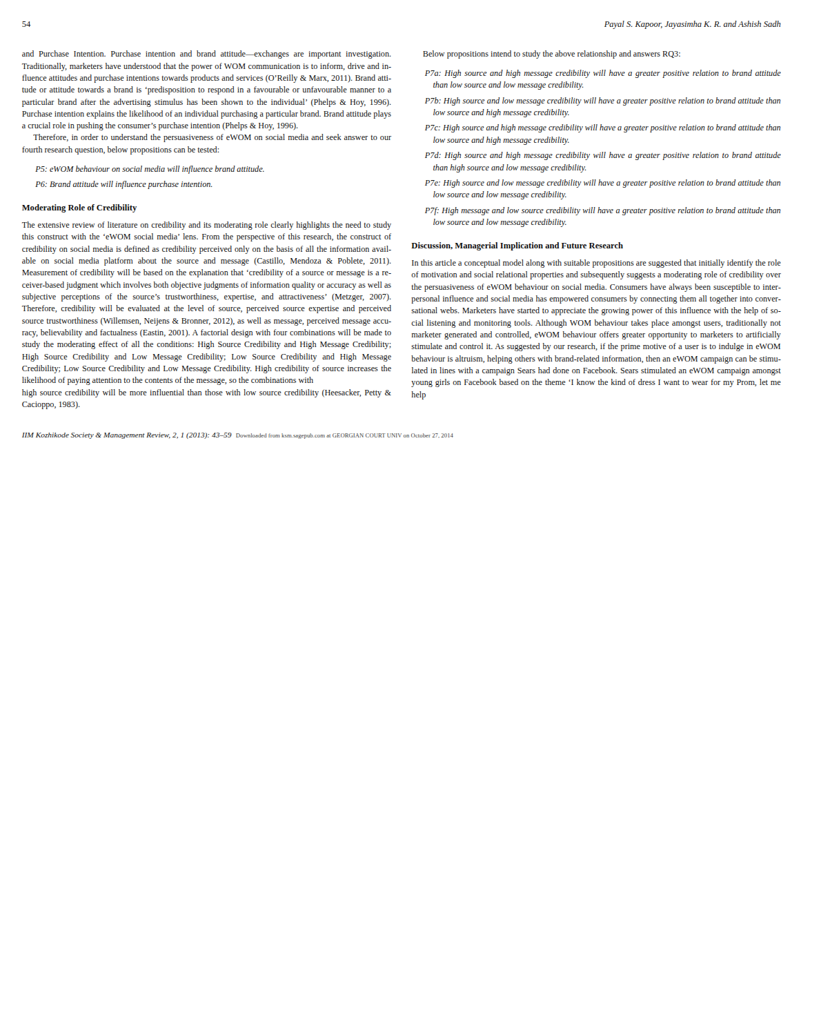54
Payal S. Kapoor, Jayasimha K. R. and Ashish Sadh
and Purchase Intention. Purchase intention and brand attitude—exchanges are important investigation. Traditionally, marketers have understood that the power of WOM communication is to inform, drive and influence attitudes and purchase intentions towards products and services (O’Reilly & Marx, 2011). Brand attitude or attitude towards a brand is ‘predisposition to respond in a favourable or unfavourable manner to a particular brand after the advertising stimulus has been shown to the individual’ (Phelps & Hoy, 1996). Purchase intention explains the likelihood of an individual purchasing a particular brand. Brand attitude plays a crucial role in pushing the consumer’s purchase intention (Phelps & Hoy, 1996).
Therefore, in order to understand the persuasiveness of eWOM on social media and seek answer to our fourth research question, below propositions can be tested:
P5: eWOM behaviour on social media will influence brand attitude.
P6: Brand attitude will influence purchase intention.
Moderating Role of Credibility
The extensive review of literature on credibility and its moderating role clearly highlights the need to study this construct with the ‘eWOM social media’ lens. From the perspective of this research, the construct of credibility on social media is defined as credibility perceived only on the basis of all the information available on social media platform about the source and message (Castillo, Mendoza & Poblete, 2011). Measurement of credibility will be based on the explanation that ‘credibility of a source or message is a receiver-based judgment which involves both objective judgments of information quality or accuracy as well as subjective perceptions of the source’s trustworthiness, expertise, and attractiveness’ (Metzger, 2007). Therefore, credibility will be evaluated at the level of source, perceived source expertise and perceived source trustworthiness (Willemsen, Neijens & Bronner, 2012), as well as message, perceived message accuracy, believability and factualness (Eastin, 2001). A factorial design with four combinations will be made to study the moderating effect of all the conditions: High Source Credibility and High Message Credibility; High Source Credibility and Low Message Credibility; Low Source Credibility and High Message Credibility; Low Source Credibility and Low Message Credibility. High credibility of source increases the likelihood of paying attention to the contents of the message, so the combinations with
high source credibility will be more influential than those with low source credibility (Heesacker, Petty & Cacioppo, 1983).
Below propositions intend to study the above relationship and answers RQ3:
P7a: High source and high message credibility will have a greater positive relation to brand attitude than low source and low message credibility.
P7b: High source and low message credibility will have a greater positive relation to brand attitude than low source and high message credibility.
P7c: High source and high message credibility will have a greater positive relation to brand attitude than low source and high message credibility.
P7d: High source and high message credibility will have a greater positive relation to brand attitude than high source and low message credibility.
P7e: High source and low message credibility will have a greater positive relation to brand attitude than low source and low message credibility.
P7f: High message and low source credibility will have a greater positive relation to brand attitude than low source and low message credibility.
Discussion, Managerial Implication and Future Research
In this article a conceptual model along with suitable propositions are suggested that initially identify the role of motivation and social relational properties and subsequently suggests a moderating role of credibility over the persuasiveness of eWOM behaviour on social media. Consumers have always been susceptible to interpersonal influence and social media has empowered consumers by connecting them all together into conversational webs. Marketers have started to appreciate the growing power of this influence with the help of social listening and monitoring tools. Although WOM behaviour takes place amongst users, traditionally not marketer generated and controlled, eWOM behaviour offers greater opportunity to marketers to artificially stimulate and control it. As suggested by our research, if the prime motive of a user is to indulge in eWOM behaviour is altruism, helping others with brand-related information, then an eWOM campaign can be stimulated in lines with a campaign Sears had done on Facebook. Sears stimulated an eWOM campaign amongst young girls on Facebook based on the theme ‘I know the kind of dress I want to wear for my Prom, let me help
IIM Kozhikode Society & Management Review, 2, 1 (2013): 43–59 Downloaded from ksm.sagepub.com at GEORGIAN COURT UNIV on October 27, 2014